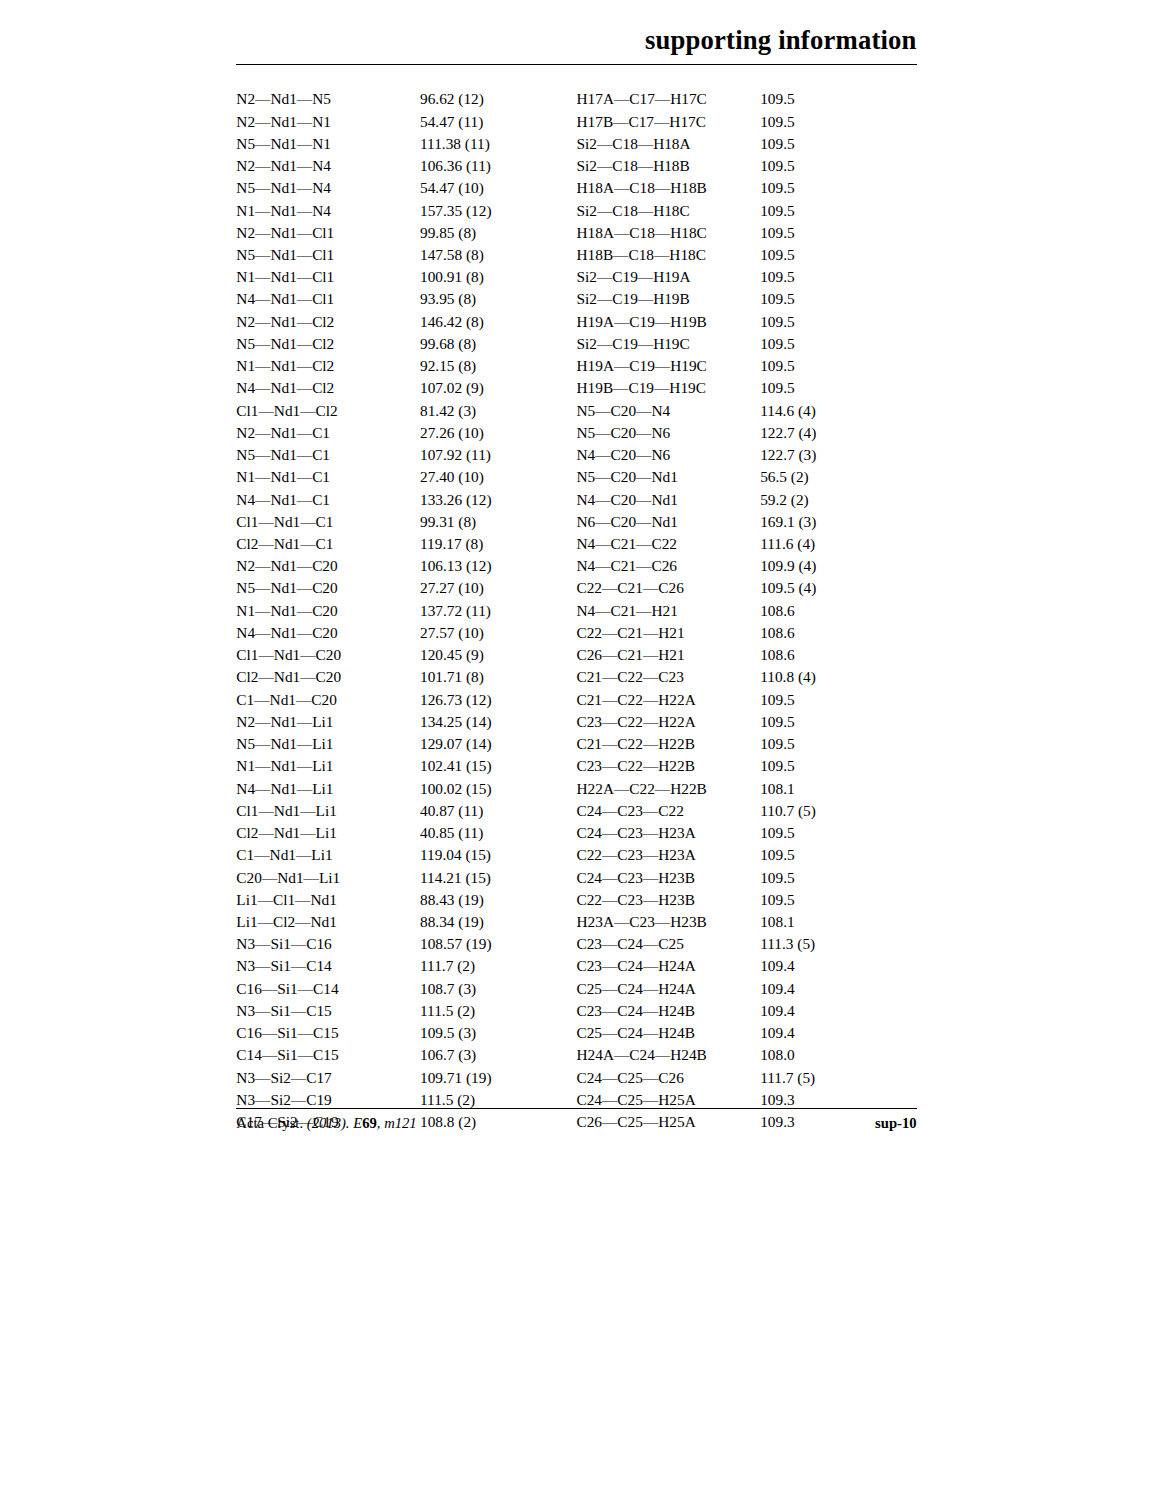supporting information
| N2—Nd1—N5 | 96.62 (12) | H17A—C17—H17C | 109.5 |
| N2—Nd1—N1 | 54.47 (11) | H17B—C17—H17C | 109.5 |
| N5—Nd1—N1 | 111.38 (11) | Si2—C18—H18A | 109.5 |
| N2—Nd1—N4 | 106.36 (11) | Si2—C18—H18B | 109.5 |
| N5—Nd1—N4 | 54.47 (10) | H18A—C18—H18B | 109.5 |
| N1—Nd1—N4 | 157.35 (12) | Si2—C18—H18C | 109.5 |
| N2—Nd1—Cl1 | 99.85 (8) | H18A—C18—H18C | 109.5 |
| N5—Nd1—Cl1 | 147.58 (8) | H18B—C18—H18C | 109.5 |
| N1—Nd1—Cl1 | 100.91 (8) | Si2—C19—H19A | 109.5 |
| N4—Nd1—Cl1 | 93.95 (8) | Si2—C19—H19B | 109.5 |
| N2—Nd1—Cl2 | 146.42 (8) | H19A—C19—H19B | 109.5 |
| N5—Nd1—Cl2 | 99.68 (8) | Si2—C19—H19C | 109.5 |
| N1—Nd1—Cl2 | 92.15 (8) | H19A—C19—H19C | 109.5 |
| N4—Nd1—Cl2 | 107.02 (9) | H19B—C19—H19C | 109.5 |
| Cl1—Nd1—Cl2 | 81.42 (3) | N5—C20—N4 | 114.6 (4) |
| N2—Nd1—C1 | 27.26 (10) | N5—C20—N6 | 122.7 (4) |
| N5—Nd1—C1 | 107.92 (11) | N4—C20—N6 | 122.7 (3) |
| N1—Nd1—C1 | 27.40 (10) | N5—C20—Nd1 | 56.5 (2) |
| N4—Nd1—C1 | 133.26 (12) | N4—C20—Nd1 | 59.2 (2) |
| Cl1—Nd1—C1 | 99.31 (8) | N6—C20—Nd1 | 169.1 (3) |
| Cl2—Nd1—C1 | 119.17 (8) | N4—C21—C22 | 111.6 (4) |
| N2—Nd1—C20 | 106.13 (12) | N4—C21—C26 | 109.9 (4) |
| N5—Nd1—C20 | 27.27 (10) | C22—C21—C26 | 109.5 (4) |
| N1—Nd1—C20 | 137.72 (11) | N4—C21—H21 | 108.6 |
| N4—Nd1—C20 | 27.57 (10) | C22—C21—H21 | 108.6 |
| Cl1—Nd1—C20 | 120.45 (9) | C26—C21—H21 | 108.6 |
| Cl2—Nd1—C20 | 101.71 (8) | C21—C22—C23 | 110.8 (4) |
| C1—Nd1—C20 | 126.73 (12) | C21—C22—H22A | 109.5 |
| N2—Nd1—Li1 | 134.25 (14) | C23—C22—H22A | 109.5 |
| N5—Nd1—Li1 | 129.07 (14) | C21—C22—H22B | 109.5 |
| N1—Nd1—Li1 | 102.41 (15) | C23—C22—H22B | 109.5 |
| N4—Nd1—Li1 | 100.02 (15) | H22A—C22—H22B | 108.1 |
| Cl1—Nd1—Li1 | 40.87 (11) | C24—C23—C22 | 110.7 (5) |
| Cl2—Nd1—Li1 | 40.85 (11) | C24—C23—H23A | 109.5 |
| C1—Nd1—Li1 | 119.04 (15) | C22—C23—H23A | 109.5 |
| C20—Nd1—Li1 | 114.21 (15) | C24—C23—H23B | 109.5 |
| Li1—Cl1—Nd1 | 88.43 (19) | C22—C23—H23B | 109.5 |
| Li1—Cl2—Nd1 | 88.34 (19) | H23A—C23—H23B | 108.1 |
| N3—Si1—C16 | 108.57 (19) | C23—C24—C25 | 111.3 (5) |
| N3—Si1—C14 | 111.7 (2) | C23—C24—H24A | 109.4 |
| C16—Si1—C14 | 108.7 (3) | C25—C24—H24A | 109.4 |
| N3—Si1—C15 | 111.5 (2) | C23—C24—H24B | 109.4 |
| C16—Si1—C15 | 109.5 (3) | C25—C24—H24B | 109.4 |
| C14—Si1—C15 | 106.7 (3) | H24A—C24—H24B | 108.0 |
| N3—Si2—C17 | 109.71 (19) | C24—C25—C26 | 111.7 (5) |
| N3—Si2—C19 | 111.5 (2) | C24—C25—H25A | 109.3 |
| C17—Si2—C19 | 108.8 (2) | C26—C25—H25A | 109.3 |
Acta Cryst. (2013). E69, m121
sup-10